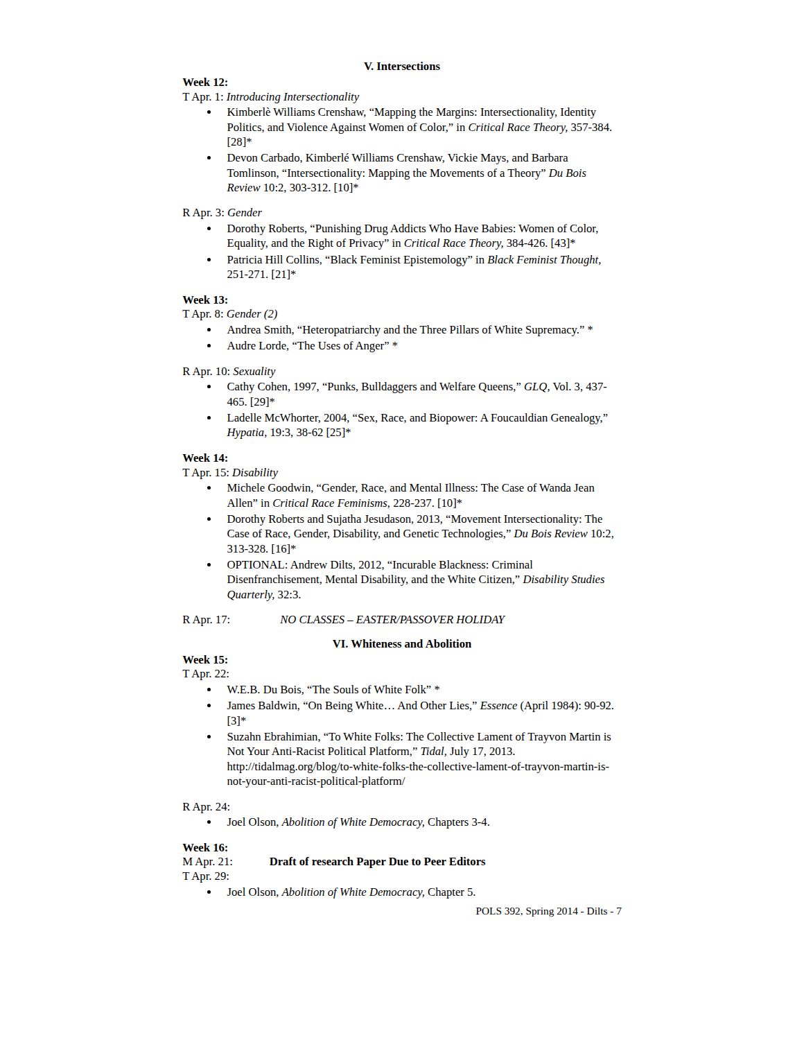V. Intersections
Week 12:
T Apr. 1: Introducing Intersectionality
Kimberlè Williams Crenshaw, “Mapping the Margins: Intersectionality, Identity Politics, and Violence Against Women of Color,” in Critical Race Theory, 357-384. [28]*
Devon Carbado, Kimberlé Williams Crenshaw, Vickie Mays, and Barbara Tomlinson, “Intersectionality: Mapping the Movements of a Theory” Du Bois Review 10:2, 303-312. [10]*
R Apr. 3: Gender
Dorothy Roberts, “Punishing Drug Addicts Who Have Babies: Women of Color, Equality, and the Right of Privacy” in Critical Race Theory, 384-426. [43]*
Patricia Hill Collins, “Black Feminist Epistemology” in Black Feminist Thought, 251-271. [21]*
Week 13:
T Apr. 8: Gender (2)
Andrea Smith, “Heteropatriarchy and the Three Pillars of White Supremacy.” *
Audre Lorde, “The Uses of Anger” *
R Apr. 10: Sexuality
Cathy Cohen, 1997, “Punks, Bulldaggers and Welfare Queens,” GLQ, Vol. 3, 437-465. [29]*
Ladelle McWhorter, 2004, “Sex, Race, and Biopower: A Foucauldian Genealogy,” Hypatia, 19:3, 38-62 [25]*
Week 14:
T Apr. 15: Disability
Michele Goodwin, “Gender, Race, and Mental Illness: The Case of Wanda Jean Allen” in Critical Race Feminisms, 228-237. [10]*
Dorothy Roberts and Sujatha Jesudason, 2013, “Movement Intersectionality: The Case of Race, Gender, Disability, and Genetic Technologies,” Du Bois Review 10:2, 313-328. [16]*
OPTIONAL: Andrew Dilts, 2012, “Incurable Blackness: Criminal Disenfranchisement, Mental Disability, and the White Citizen,” Disability Studies Quarterly, 32:3.
R Apr. 17: NO CLASSES – EASTER/PASSOVER HOLIDAY
VI. Whiteness and Abolition
Week 15:
T Apr. 22:
W.E.B. Du Bois, “The Souls of White Folk” *
James Baldwin, “On Being White… And Other Lies,” Essence (April 1984): 90-92. [3]*
Suzahn Ebrahimian, “To White Folks: The Collective Lament of Trayvon Martin is Not Your Anti-Racist Political Platform,” Tidal, July 17, 2013. http://tidalmag.org/blog/to-white-folks-the-collective-lament-of-trayvon-martin-is-not-your-anti-racist-political-platform/
R Apr. 24:
Joel Olson, Abolition of White Democracy, Chapters 3-4.
Week 16:
M Apr. 21: Draft of research Paper Due to Peer Editors
T Apr. 29:
Joel Olson, Abolition of White Democracy, Chapter 5.
POLS 392, Spring 2014 - Dilts - 7